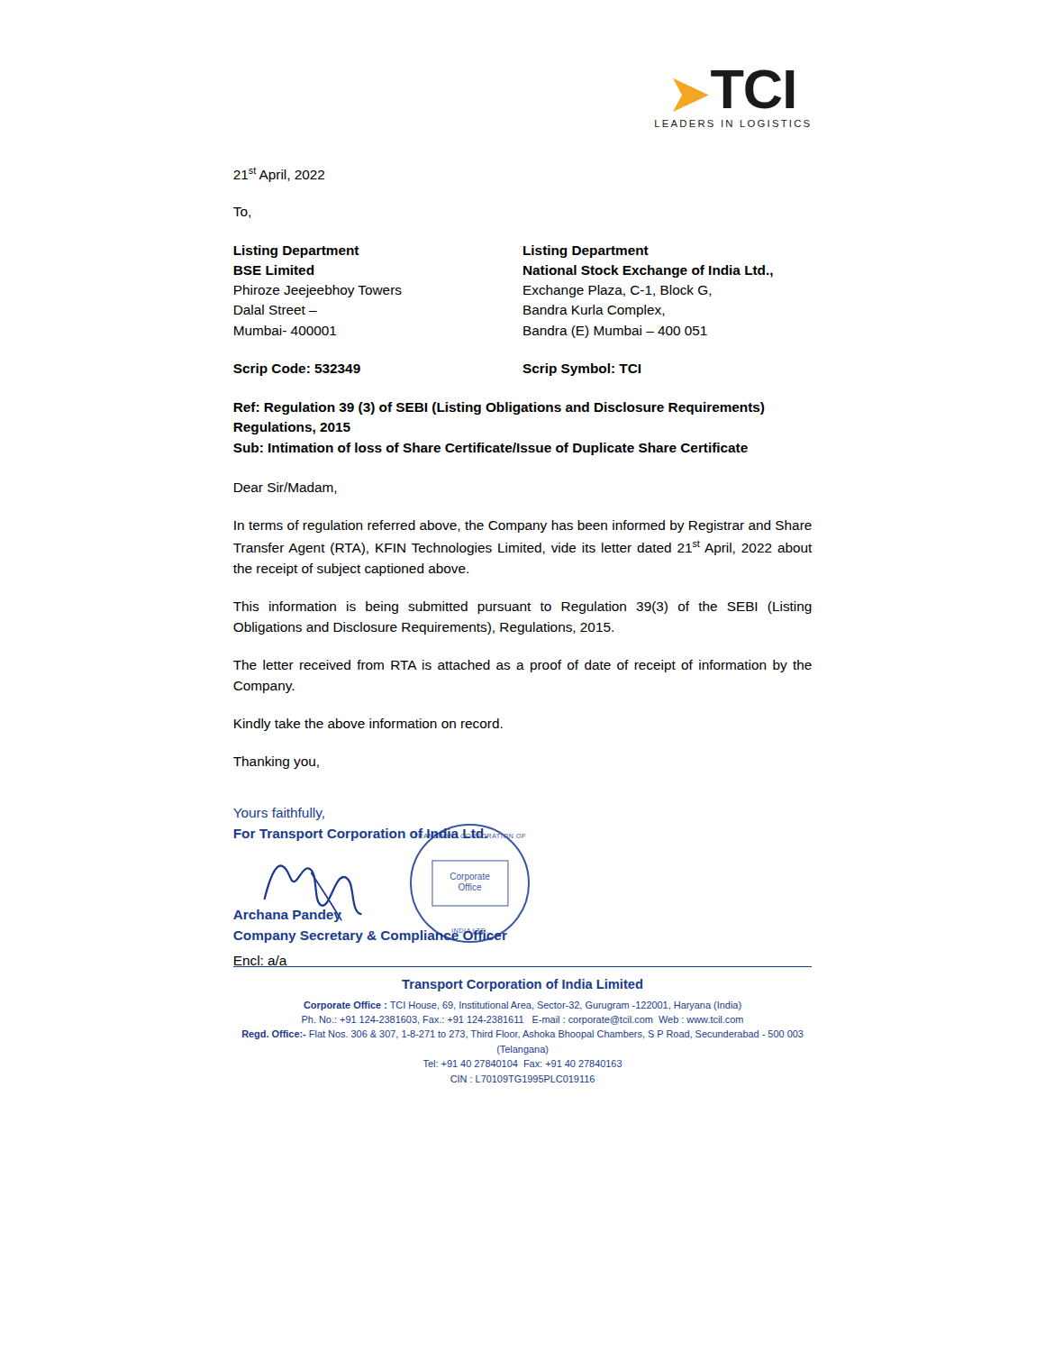➤TCI
LEADERS IN LOGISTICS
21st April, 2022
To,
| Listing Department BSE Limited Phiroze Jeejeebhoy Towers Dalal Street – Mumbai- 400001 | Listing Department National Stock Exchange of India Ltd., Exchange Plaza, C-1, Block G, Bandra Kurla Complex, Bandra (E) Mumbai – 400 051 |
| Scrip Code: 532349 | Scrip Symbol: TCI |
Ref: Regulation 39 (3) of SEBI (Listing Obligations and Disclosure Requirements) Regulations, 2015
Sub: Intimation of loss of Share Certificate/Issue of Duplicate Share Certificate
Dear Sir/Madam,
In terms of regulation referred above, the Company has been informed by Registrar and Share Transfer Agent (RTA), KFIN Technologies Limited, vide its letter dated 21st April, 2022 about the receipt of subject captioned above.
This information is being submitted pursuant to Regulation 39(3) of the SEBI (Listing Obligations and Disclosure Requirements), Regulations, 2015.
The letter received from RTA is attached as a proof of date of receipt of information by the Company.
Kindly take the above information on record.
Thanking you,
Yours faithfully,
For Transport Corporation of India Ltd.
TRANSPORT CORPORATION OF
Corporate
Office
INDIA LTD.
Archana Pandey
Company Secretary & Compliance Officer
Encl: a/a
Transport Corporation of India Limited
Corporate Office : TCI House, 69, Institutional Area, Sector-32, Gurugram -122001, Haryana (India)
Ph. No.: +91 124-2381603, Fax.: +91 124-2381611 E-mail : corporate@tcil.com Web : www.tcil.com
Regd. Office:- Flat Nos. 306 & 307, 1-8-271 to 273, Third Floor, Ashoka Bhoopal Chambers, S P Road, Secunderabad - 500 003 (Telangana)
Tel: +91 40 27840104 Fax: +91 40 27840163
CIN : L70109TG1995PLC019116